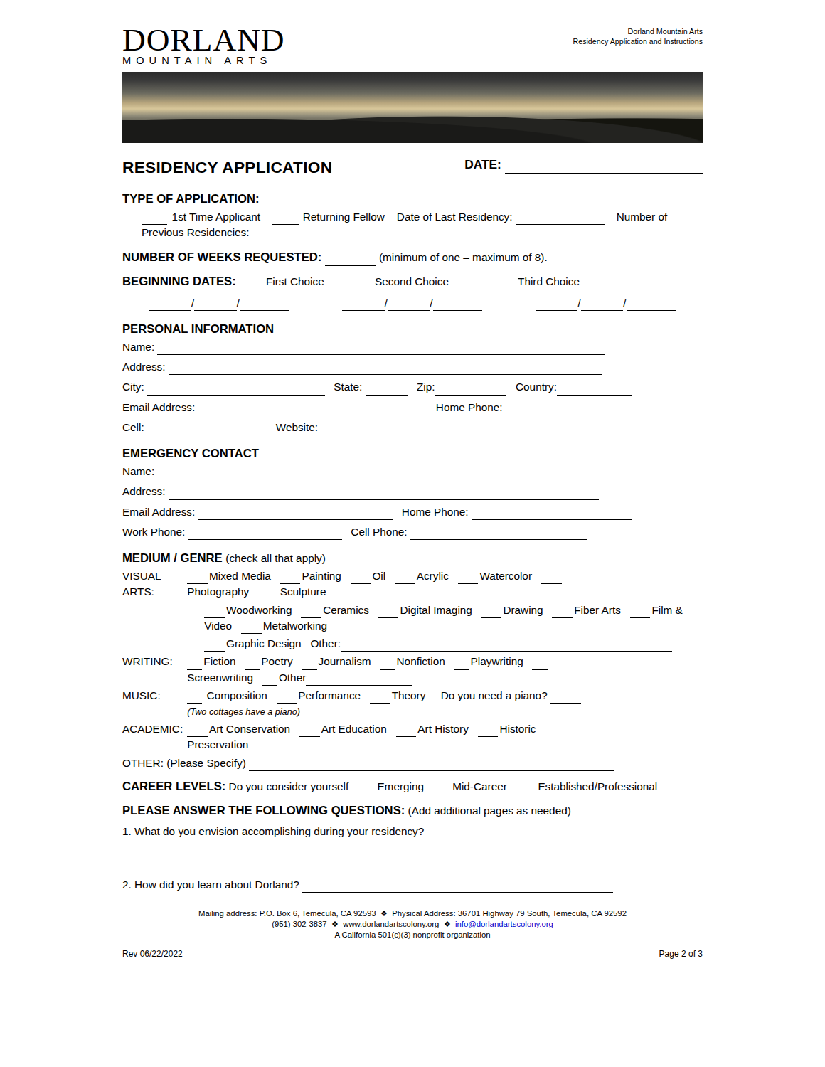Dorland Mountain Arts
Residency Application and Instructions
DORLAND
MOUNTAIN ARTS
RESIDENCY APPLICATION
DATE:
TYPE OF APPLICATION:
1st Time Applicant Returning Fellow Date of Last Residency: Number of Previous Residencies:
NUMBER OF WEEKS REQUESTED: (minimum of one – maximum of 8).
BEGINNING DATES: First Choice Second Choice Third Choice
/ /
/ /
/ /
PERSONAL INFORMATION
Name:
Address:
City: State: Zip: Country:
Email Address: Home Phone:
Cell: Website:
EMERGENCY CONTACT
Name:
Address:
Email Address: Home Phone:
Work Phone: Cell Phone:
MEDIUM / GENRE (check all that apply)
VISUAL ARTS: Mixed Media Painting Oil Acrylic Watercolor Photography Sculpture
Woodworking Ceramics Digital Imaging Drawing Fiber Arts Film & Video Metalworking
Graphic Design Other:
WRITING: Fiction Poetry Journalism Nonfiction Playwriting Screenwriting Other
MUSIC: Composition Performance Theory Do you need a piano? (Two cottages have a piano)
ACADEMIC: Art Conservation Art Education Art History Historic Preservation
OTHER: (Please Specify)
CAREER LEVELS: Do you consider yourself Emerging Mid-Career Established/Professional
PLEASE ANSWER THE FOLLOWING QUESTIONS: (Add additional pages as needed)
1. What do you envision accomplishing during your residency?
2. How did you learn about Dorland?
Mailing address: P.O. Box 6, Temecula, CA 92593 ❖ Physical Address: 36701 Highway 79 South, Temecula, CA 92592
(951) 302-3837 ❖ www.dorlandartscolony.org ❖ info@dorlandartscolony.org
A California 501(c)(3) nonprofit organization
Rev 06/22/2022 Page 2 of 3